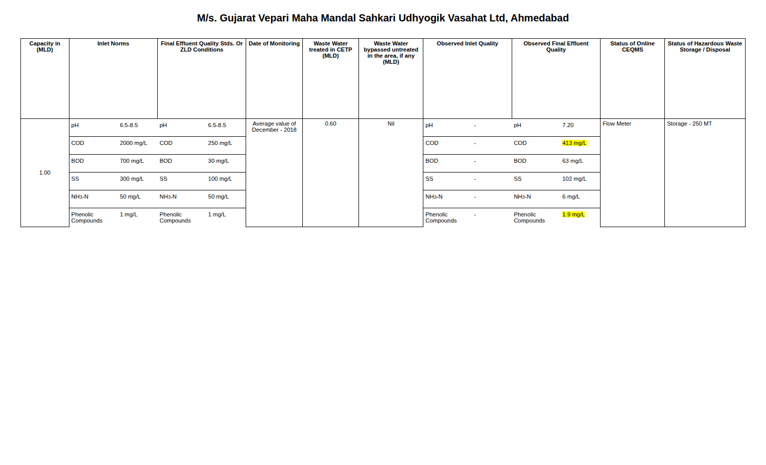M/s. Gujarat Vepari Maha Mandal Sahkari Udhyogik Vasahat Ltd, Ahmedabad
| Capacity in (MLD) | Inlet Norms | Final Effluent Quality Stds. Or ZLD Conditions | Date of Monitoring | Waste Water treated in CETP (MLD) | Waste Water bypassed untreated in the area, if any (MLD) | Observed Inlet Quality | Observed Final Effluent Quality | Status of Online CEQMS | Status of Hazardous Waste Storage / Disposal |
| --- | --- | --- | --- | --- | --- | --- | --- | --- | --- |
| 1.00 | / pH / 6.5-8.5 / / COD / 2000 mg/L / / BOD / 700 mg/L / / SS / 300 mg/L / / NH 3 -N / 50 mg/L / / Phenolic Compounds / 1 mg/L / | / pH / 6.5-8.5 / / COD / 250 mg/L / / BOD / 30 mg/L / / SS / 100 mg/L / / NH 3 -N / 50 mg/L / / Phenolic Compounds / 1 mg/L / | Average value of December - 2018 | 0.60 | Nil | / pH / - / / COD / - / / BOD / - / / SS / - / / NH 3 -N / - / / Phenolic Compounds / - / | / pH / 7.20 / / COD / 413 mg/L / / BOD / 63 mg/L / / SS / 102 mg/L / / NH 3 -N / 6 mg/L / / Phenolic Compounds / 1.9 mg/L / | Flow Meter | Storage - 250 MT |